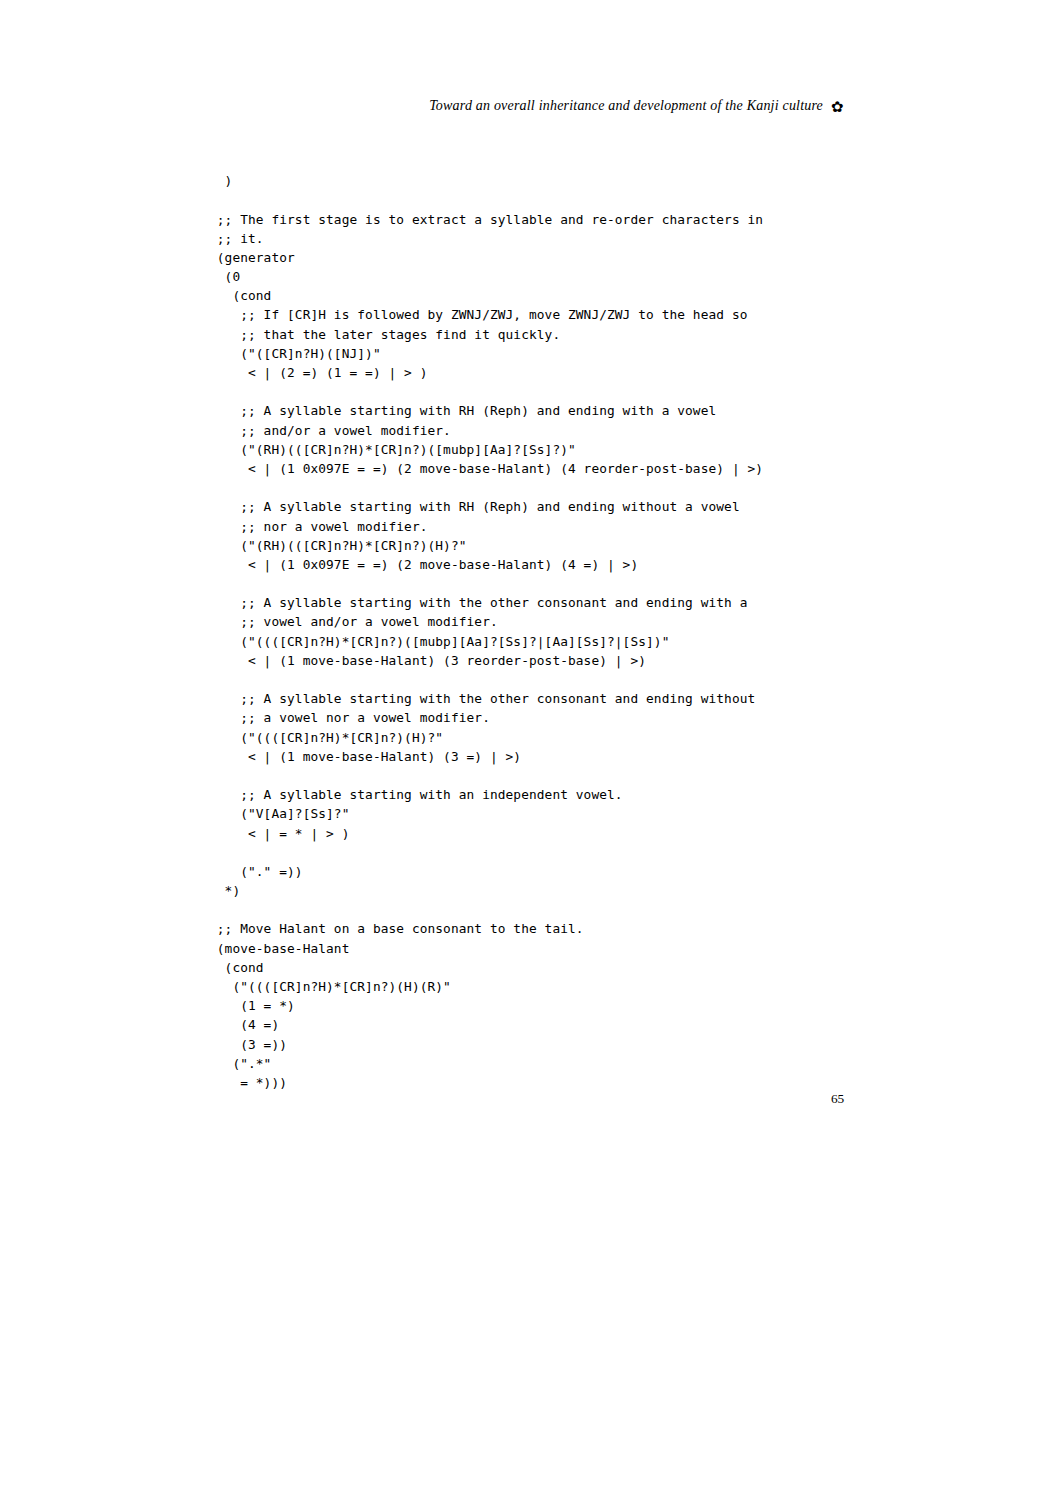Toward an overall inheritance and development of the Kanji culture ✿
 )

;; The first stage is to extract a syllable and re-order characters in
;; it.
(generator
 (0
  (cond
   ;; If [CR]H is followed by ZWNJ/ZWJ, move ZWNJ/ZWJ to the head so
   ;; that the later stages find it quickly.
   ("([CR]n?H)([NJ])"
    < | (2 =) (1 = =) | > )

   ;; A syllable starting with RH (Reph) and ending with a vowel
   ;; and/or a vowel modifier.
   ("(RH)(([CR]n?H)*[CR]n?)([mubp][Aa]?[Ss]?)"
    < | (1 0x097E = =) (2 move-base-Halant) (4 reorder-post-base) | >)

   ;; A syllable starting with RH (Reph) and ending without a vowel
   ;; nor a vowel modifier.
   ("(RH)(([CR]n?H)*[CR]n?)(H)?"
    < | (1 0x097E = =) (2 move-base-Halant) (4 =) | >)

   ;; A syllable starting with the other consonant and ending with a
   ;; vowel and/or a vowel modifier.
   ("((([CR]n?H)*[CR]n?)([mubp][Aa]?[Ss]?|[Aa][Ss]?|[Ss])"
    < | (1 move-base-Halant) (3 reorder-post-base) | >)

   ;; A syllable starting with the other consonant and ending without
   ;; a vowel nor a vowel modifier.
   ("((([CR]n?H)*[CR]n?)(H)?"
    < | (1 move-base-Halant) (3 =) | >)

   ;; A syllable starting with an independent vowel.
   ("V[Aa]?[Ss]?"
    < | = * | > )

   ("." =))
 *)

;; Move Halant on a base consonant to the tail.
(move-base-Halant
 (cond
  ("((([CR]n?H)*[CR]n?)(H)(R)"
   (1 = *)
   (4 =)
   (3 =))
  (".*"
   = *)))
65